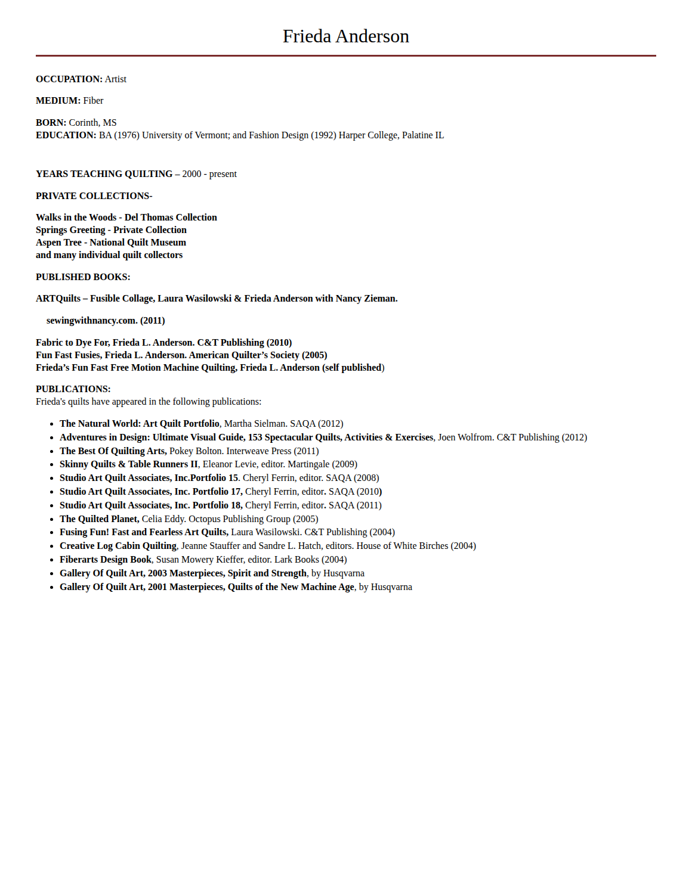Frieda Anderson
OCCUPATION: Artist
MEDIUM: Fiber
BORN: Corinth, MS
EDUCATION: BA (1976) University of Vermont; and Fashion Design (1992) Harper College, Palatine IL
YEARS TEACHING QUILTING – 2000 - present
PRIVATE COLLECTIONS-
Walks in the Woods - Del Thomas Collection
Springs Greeting - Private Collection
Aspen Tree - National Quilt Museum
and many individual quilt collectors
PUBLISHED BOOKS:
ARTQuilts – Fusible Collage, Laura Wasilowski & Frieda Anderson with Nancy Zieman.
sewingwithnancy.com. (2011)
Fabric to Dye For, Frieda L. Anderson. C&T Publishing (2010)
Fun Fast Fusies, Frieda L. Anderson. American Quilter’s Society (2005)
Frieda’s Fun Fast Free Motion Machine Quilting, Frieda L. Anderson (self published)
PUBLICATIONS:
Frieda's quilts have appeared in the following publications:
The Natural World: Art Quilt Portfolio, Martha Sielman. SAQA (2012)
Adventures in Design: Ultimate Visual Guide, 153 Spectacular Quilts, Activities & Exercises, Joen Wolfrom. C&T Publishing (2012)
The Best Of Quilting Arts, Pokey Bolton. Interweave Press (2011)
Skinny Quilts & Table Runners II, Eleanor Levie, editor. Martingale (2009)
Studio Art Quilt Associates, Inc.Portfolio 15. Cheryl Ferrin, editor. SAQA (2008)
Studio Art Quilt Associates, Inc. Portfolio 17, Cheryl Ferrin, editor. SAQA (2010)
Studio Art Quilt Associates, Inc. Portfolio 18, Cheryl Ferrin, editor. SAQA (2011)
The Quilted Planet, Celia Eddy. Octopus Publishing Group (2005)
Fusing Fun! Fast and Fearless Art Quilts, Laura Wasilowski. C&T Publishing (2004)
Creative Log Cabin Quilting, Jeanne Stauffer and Sandre L. Hatch, editors. House of White Birches (2004)
Fiberarts Design Book, Susan Mowery Kieffer, editor. Lark Books (2004)
Gallery Of Quilt Art, 2003 Masterpieces, Spirit and Strength, by Husqvarna
Gallery Of Quilt Art, 2001 Masterpieces, Quilts of the New Machine Age, by Husqvarna